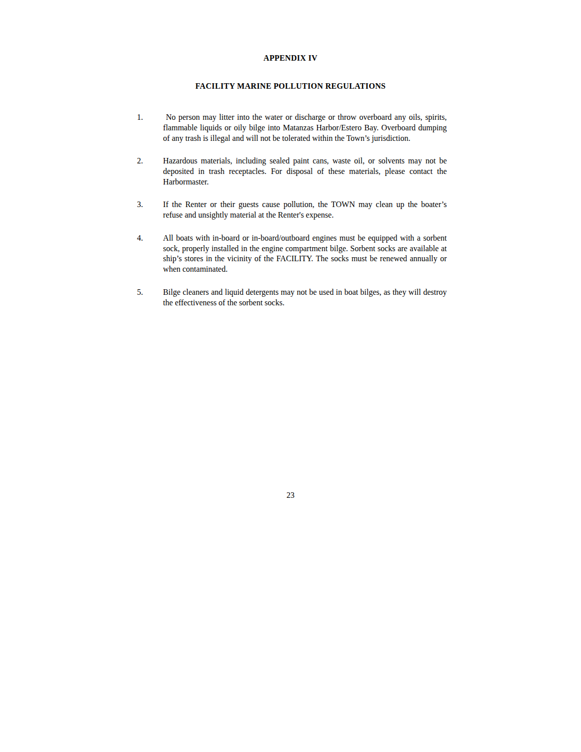APPENDIX IV
FACILITY MARINE POLLUTION REGULATIONS
1. No person may litter into the water or discharge or throw overboard any oils, spirits, flammable liquids or oily bilge into Matanzas Harbor/Estero Bay. Overboard dumping of any trash is illegal and will not be tolerated within the Town’s jurisdiction.
2. Hazardous materials, including sealed paint cans, waste oil, or solvents may not be deposited in trash receptacles. For disposal of these materials, please contact the Harbormaster.
3. If the Renter or their guests cause pollution, the TOWN may clean up the boater’s refuse and unsightly material at the Renter's expense.
4. All boats with in-board or in-board/outboard engines must be equipped with a sorbent sock, properly installed in the engine compartment bilge. Sorbent socks are available at ship’s stores in the vicinity of the FACILITY. The socks must be renewed annually or when contaminated.
5. Bilge cleaners and liquid detergents may not be used in boat bilges, as they will destroy the effectiveness of the sorbent socks.
23